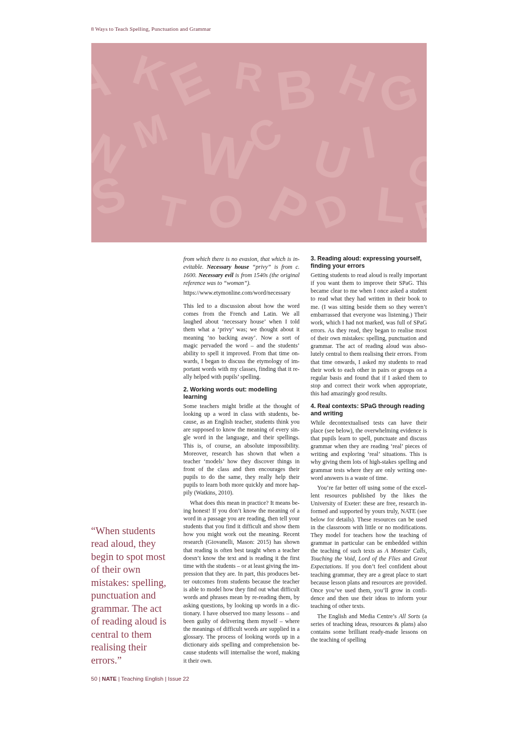8 Ways to Teach Spelling, Punctuation and Grammar
“When students read aloud, they begin to spot most of their own mistakes: spelling, punctuation and grammar. The act of reading aloud is central to them realising their errors.”
from which there is no evasion, that which is inevitable. Necessary house “privy” is from c. 1600. Necessary evil is from 1540s (the original reference was to “woman”).
https://www.etymonline.com/word/necessary
This led to a discussion about how the word comes from the French and Latin. We all laughed about ‘necessary house’ when I told them what a ‘privy’ was; we thought about it meaning ‘no backing away’. Now a sort of magic pervaded the word – and the students’ ability to spell it improved. From that time onwards, I began to discuss the etymology of important words with my classes, finding that it really helped with pupils’ spelling.
2. Working words out: modelling learning
Some teachers might bridle at the thought of looking up a word in class with students, because, as an English teacher, students think you are supposed to know the meaning of every single word in the language, and their spellings. This is, of course, an absolute impossibility. Moreover, research has shown that when a teacher ‘models’ how they discover things in front of the class and then encourages their pupils to do the same, they really help their pupils to learn both more quickly and more happily (Watkins, 2010).
What does this mean in practice? It means being honest! If you don’t know the meaning of a word in a passage you are reading, then tell your students that you find it difficult and show them how you might work out the meaning. Recent research (Giovanelli, Mason: 2015) has shown that reading is often best taught when a teacher doesn’t know the text and is reading it the first time with the students – or at least giving the impression that they are. In part, this produces better outcomes from students because the teacher is able to model how they find out what difficult words and phrases mean by re-reading them, by asking questions, by looking up words in a dictionary. I have observed too many lessons – and been guilty of delivering them myself – where the meanings of difficult words are supplied in a glossary. The process of looking words up in a dictionary aids spelling and comprehension because students will internalise the word, making it their own.
3. Reading aloud: expressing yourself, finding your errors
Getting students to read aloud is really important if you want them to improve their SPaG. This became clear to me when I once asked a student to read what they had written in their book to me. (I was sitting beside them so they weren’t embarrassed that everyone was listening.) Their work, which I had not marked, was full of SPaG errors. As they read, they began to realise most of their own mistakes: spelling, punctuation and grammar. The act of reading aloud was absolutely central to them realising their errors. From that time onwards, I asked my students to read their work to each other in pairs or groups on a regular basis and found that if I asked them to stop and correct their work when appropriate, this had amazingly good results.
4. Real contexts: SPaG through reading and writing
While decontextualised tests can have their place (see below), the overwhelming evidence is that pupils learn to spell, punctuate and discuss grammar when they are reading ‘real’ pieces of writing and exploring ‘real’ situations. This is why giving them lots of high-stakes spelling and grammar tests where they are only writing one-word answers is a waste of time.
You’re far better off using some of the excellent resources published by the likes the University of Exeter: these are free, research informed and supported by yours truly, NATE (see below for details). These resources can be used in the classroom with little or no modifications. They model for teachers how the teaching of grammar in particular can be embedded within the teaching of such texts as A Monster Calls, Touching the Void, Lord of the Flies and Great Expectations. If you don’t feel confident about teaching grammar, they are a great place to start because lesson plans and resources are provided. Once you’ve used them, you’ll grow in confidence and then use their ideas to inform your teaching of other texts.
The English and Media Centre’s All Sorts (a series of teaching ideas, resources & plans) also contains some brilliant ready-made lessons on the teaching of spelling
50 | NATE | Teaching English | Issue 22